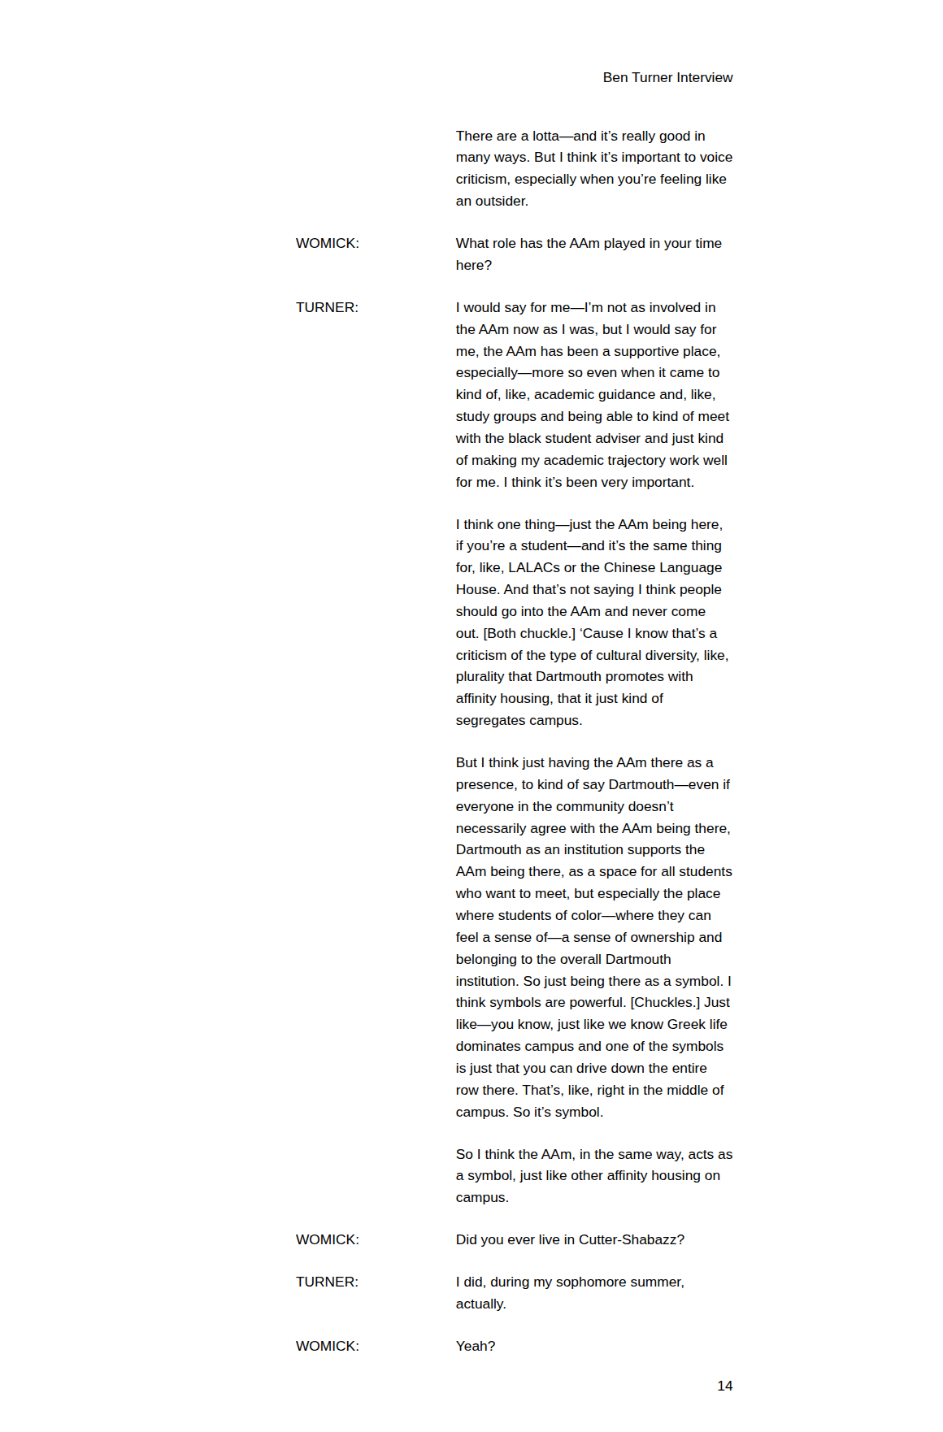Ben Turner Interview
There are a lotta—and it’s really good in many ways. But I think it’s important to voice criticism, especially when you’re feeling like an outsider.
Womick:
What role has the AAm played in your time here?
Turner:
I would say for me—I’m not as involved in the AAm now as I was, but I would say for me, the AAm has been a supportive place, especially—more so even when it came to kind of, like, academic guidance and, like, study groups and being able to kind of meet with the black student adviser and just kind of making my academic trajectory work well for me. I think it’s been very important.
I think one thing—just the AAm being here, if you’re a student—and it’s the same thing for, like, LALACs or the Chinese Language House. And that’s not saying I think people should go into the AAm and never come out. [Both chuckle.] ‘Cause I know that’s a criticism of the type of cultural diversity, like, plurality that Dartmouth promotes with affinity housing, that it just kind of segregates campus.
But I think just having the AAm there as a presence, to kind of say Dartmouth—even if everyone in the community doesn’t necessarily agree with the AAm being there, Dartmouth as an institution supports the AAm being there, as a space for all students who want to meet, but especially the place where students of color—where they can feel a sense of—a sense of ownership and belonging to the overall Dartmouth institution. So just being there as a symbol. I think symbols are powerful. [Chuckles.] Just like—you know, just like we know Greek life dominates campus and one of the symbols is just that you can drive down the entire row there. That’s, like, right in the middle of campus. So it’s symbol.
So I think the AAm, in the same way, acts as a symbol, just like other affinity housing on campus.
Womick:
Did you ever live in Cutter-Shabazz?
Turner:
I did, during my sophomore summer, actually.
Womick:
Yeah?
14